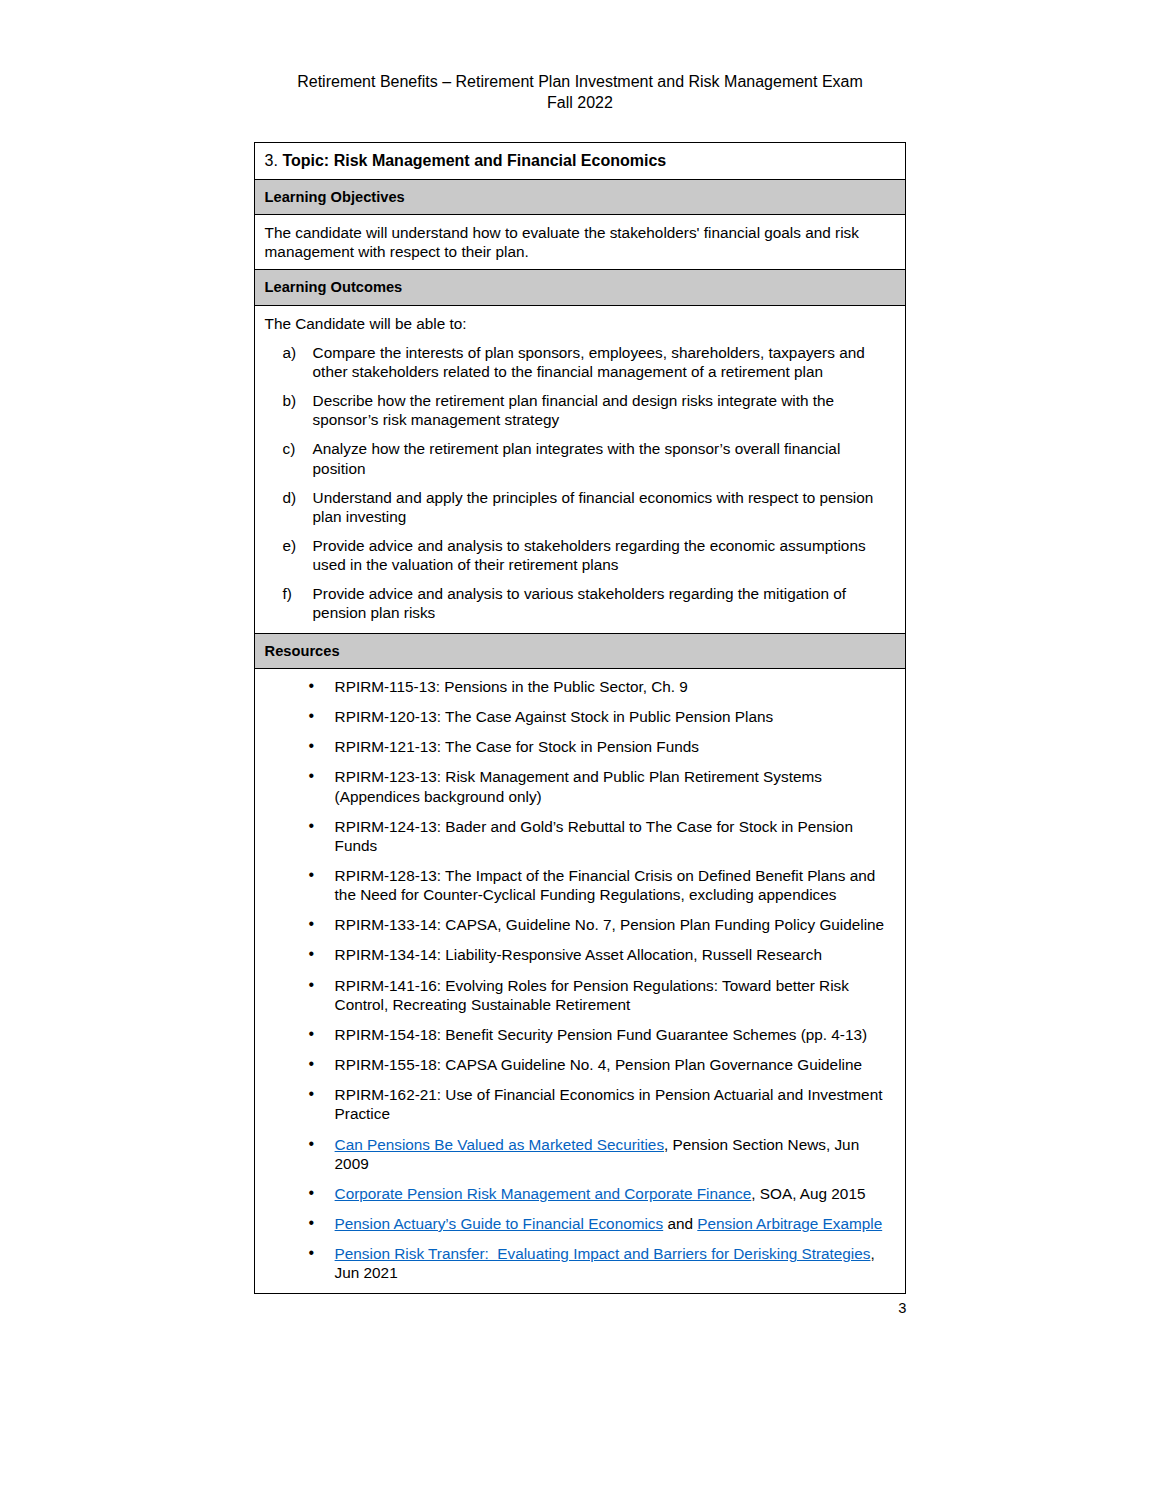Retirement Benefits – Retirement Plan Investment and Risk Management Exam
Fall 2022
| 3. Topic: Risk Management and Financial Economics |
| Learning Objectives |
| The candidate will understand how to evaluate the stakeholders' financial goals and risk management with respect to their plan. |
| Learning Outcomes |
| The Candidate will be able to: a) Compare the interests of plan sponsors, employees, shareholders, taxpayers and other stakeholders related to the financial management of a retirement plan b) Describe how the retirement plan financial and design risks integrate with the sponsor’s risk management strategy c) Analyze how the retirement plan integrates with the sponsor’s overall financial position d) Understand and apply the principles of financial economics with respect to pension plan investing e) Provide advice and analysis to stakeholders regarding the economic assumptions used in the valuation of their retirement plans f) Provide advice and analysis to various stakeholders regarding the mitigation of pension plan risks |
| Resources |
| RPIRM-115-13: Pensions in the Public Sector, Ch. 9 RPIRM-120-13: The Case Against Stock in Public Pension Plans RPIRM-121-13: The Case for Stock in Pension Funds RPIRM-123-13: Risk Management and Public Plan Retirement Systems (Appendices background only) RPIRM-124-13: Bader and Gold’s Rebuttal to The Case for Stock in Pension Funds RPIRM-128-13: The Impact of the Financial Crisis on Defined Benefit Plans and the Need for Counter-Cyclical Funding Regulations, excluding appendices RPIRM-133-14: CAPSA, Guideline No. 7, Pension Plan Funding Policy Guideline RPIRM-134-14: Liability-Responsive Asset Allocation, Russell Research RPIRM-141-16: Evolving Roles for Pension Regulations: Toward better Risk Control, Recreating Sustainable Retirement RPIRM-154-18: Benefit Security Pension Fund Guarantee Schemes (pp. 4-13) RPIRM-155-18: CAPSA Guideline No. 4, Pension Plan Governance Guideline RPIRM-162-21: Use of Financial Economics in Pension Actuarial and Investment Practice Can Pensions Be Valued as Marketed Securities , Pension Section News, Jun 2009 Corporate Pension Risk Management and Corporate Finance , SOA, Aug 2015 Pension Actuary’s Guide to Financial Economics and Pension Arbitrage Example Pension Risk Transfer: Evaluating Impact and Barriers for Derisking Strategies , Jun 2021 |
3